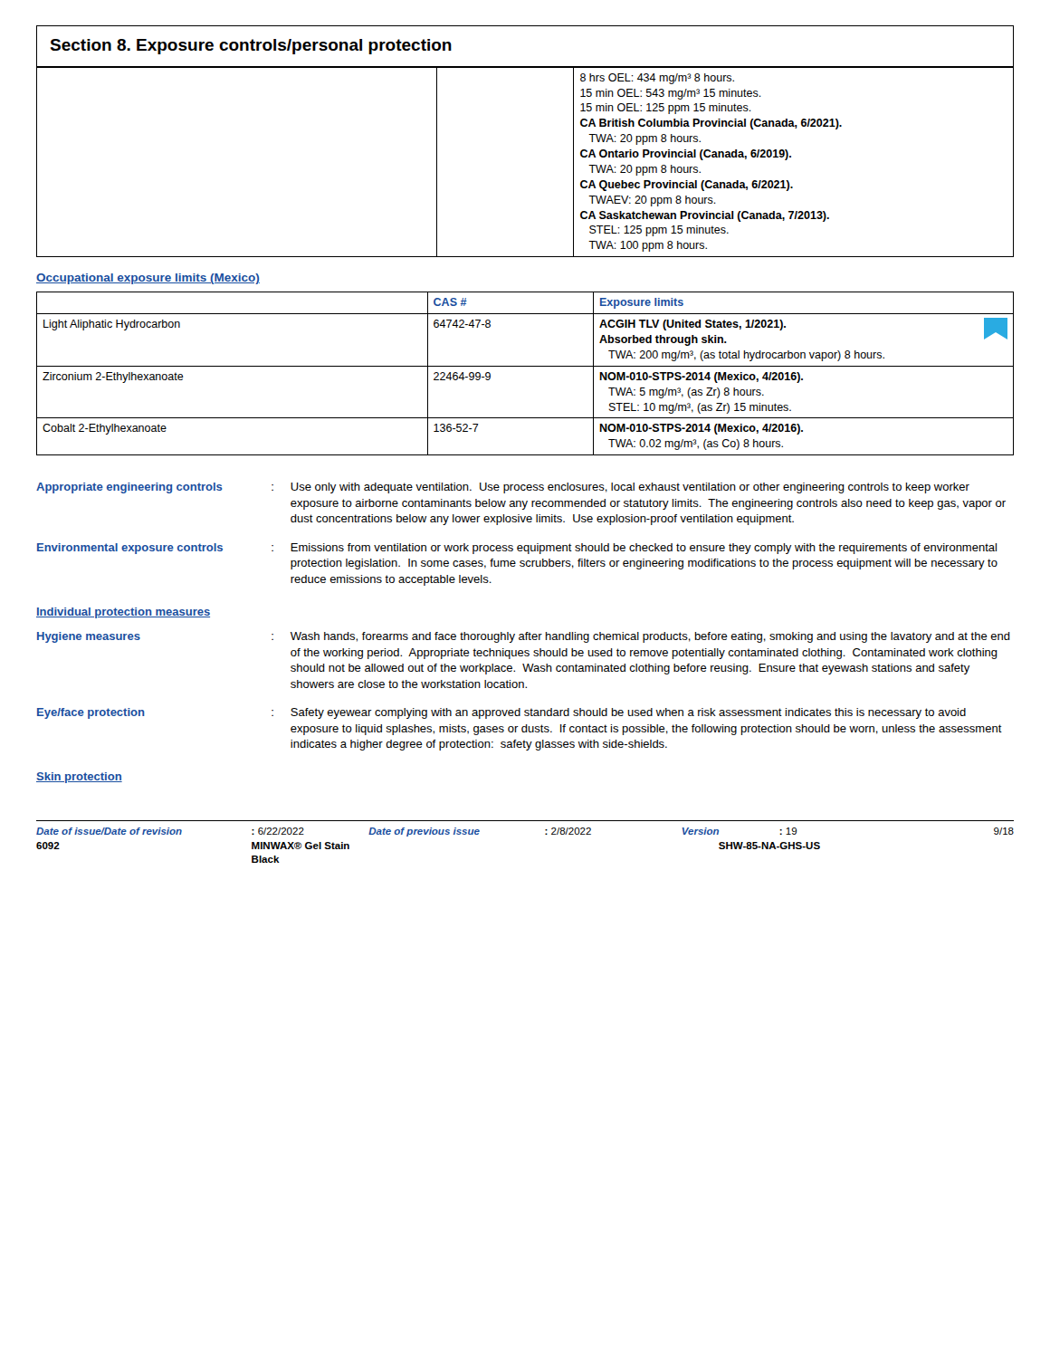Section 8. Exposure controls/personal protection
| | | 8 hrs OEL: 434 mg/m³ 8 hours. 15 min OEL: 543 mg/m³ 15 minutes. 15 min OEL: 125 ppm 15 minutes. CA British Columbia Provincial (Canada, 6/2021). TWA: 20 ppm 8 hours. CA Ontario Provincial (Canada, 6/2019). TWA: 20 ppm 8 hours. CA Quebec Provincial (Canada, 6/2021). TWAEV: 20 ppm 8 hours. CA Saskatchewan Provincial (Canada, 7/2013). STEL: 125 ppm 15 minutes. TWA: 100 ppm 8 hours. |
Occupational exposure limits (Mexico)
| | CAS # | Exposure limits |
| --- | --- | --- |
| Light Aliphatic Hydrocarbon | 64742-47-8 | ACGIH TLV (United States, 1/2021). Absorbed through skin. TWA: 200 mg/m³, (as total hydrocarbon vapor) 8 hours. |
| Zirconium 2-Ethylhexanoate | 22464-99-9 | NOM-010-STPS-2014 (Mexico, 4/2016). TWA: 5 mg/m³, (as Zr) 8 hours. STEL: 10 mg/m³, (as Zr) 15 minutes. |
| Cobalt 2-Ethylhexanoate | 136-52-7 | NOM-010-STPS-2014 (Mexico, 4/2016). TWA: 0.02 mg/m³, (as Co) 8 hours. |
| Appropriate engineering controls | : | Use only with adequate ventilation. Use process enclosures, local exhaust ventilation or other engineering controls to keep worker exposure to airborne contaminants below any recommended or statutory limits. The engineering controls also need to keep gas, vapor or dust concentrations below any lower explosive limits. Use explosion-proof ventilation equipment. |
| Environmental exposure controls | : | Emissions from ventilation or work process equipment should be checked to ensure they comply with the requirements of environmental protection legislation. In some cases, fume scrubbers, filters or engineering modifications to the process equipment will be necessary to reduce emissions to acceptable levels. |
Individual protection measures
| Hygiene measures | : | Wash hands, forearms and face thoroughly after handling chemical products, before eating, smoking and using the lavatory and at the end of the working period. Appropriate techniques should be used to remove potentially contaminated clothing. Contaminated work clothing should not be allowed out of the workplace. Wash contaminated clothing before reusing. Ensure that eyewash stations and safety showers are close to the workstation location. |
| Eye/face protection | : | Safety eyewear complying with an approved standard should be used when a risk assessment indicates this is necessary to avoid exposure to liquid splashes, mists, gases or dusts. If contact is possible, the following protection should be worn, unless the assessment indicates a higher degree of protection: safety glasses with side-shields. |
Skin protection
| Date of issue/Date of revision | : 6/22/2022 | Date of previous issue | : 2/8/2022 | Version | : 19 | 9/18 |
| 6092 | MINWAX® Gel Stain Black | SHW-85-NA-GHS-US | |